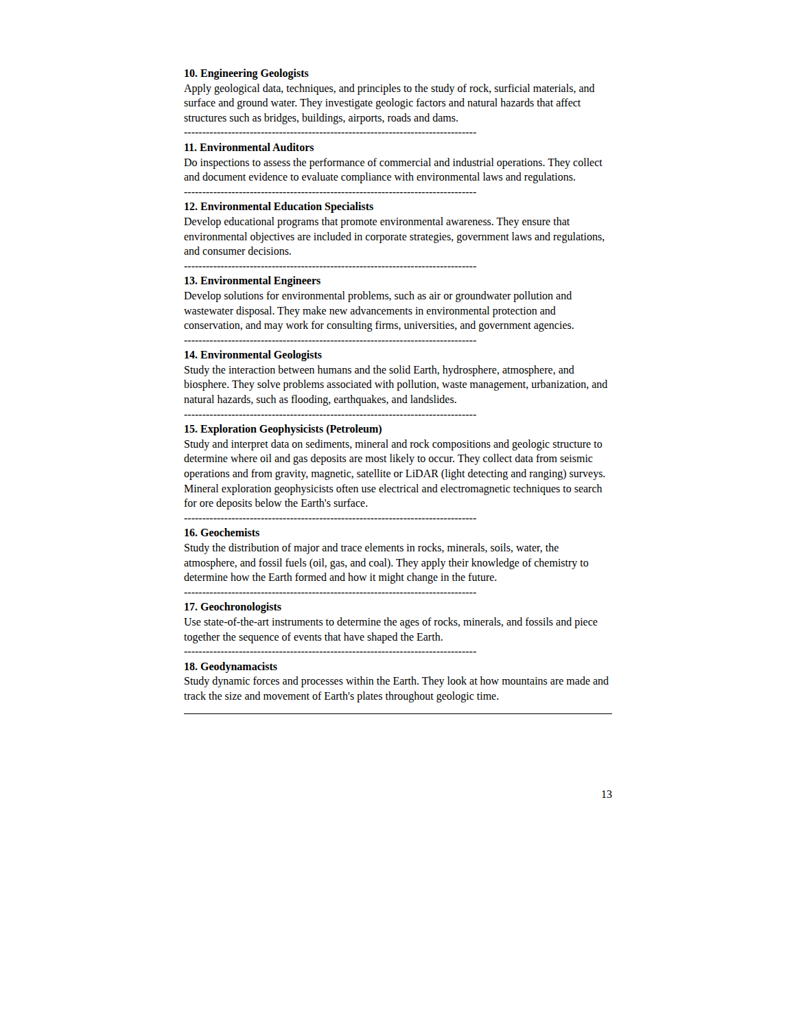10. Engineering Geologists
Apply geological data, techniques, and principles to the study of rock, surficial materials, and surface and ground water. They investigate geologic factors and natural hazards that affect structures such as bridges, buildings, airports, roads and dams.
--------------------------------------------------------------------------------
11. Environmental Auditors
Do inspections to assess the performance of commercial and industrial operations. They collect and document evidence to evaluate compliance with environmental laws and regulations.
--------------------------------------------------------------------------------
12. Environmental Education Specialists
Develop educational programs that promote environmental awareness. They ensure that environmental objectives are included in corporate strategies, government laws and regulations, and consumer decisions.
--------------------------------------------------------------------------------
13. Environmental Engineers
Develop solutions for environmental problems, such as air or groundwater pollution and wastewater disposal. They make new advancements in environmental protection and conservation, and may work for consulting firms, universities, and government agencies.
--------------------------------------------------------------------------------
14. Environmental Geologists
Study the interaction between humans and the solid Earth, hydrosphere, atmosphere, and biosphere. They solve problems associated with pollution, waste management, urbanization, and natural hazards, such as flooding, earthquakes, and landslides.
--------------------------------------------------------------------------------
15. Exploration Geophysicists (Petroleum)
Study and interpret data on sediments, mineral and rock compositions and geologic structure to determine where oil and gas deposits are most likely to occur. They collect data from seismic operations and from gravity, magnetic, satellite or LiDAR (light detecting and ranging) surveys. Mineral exploration geophysicists often use electrical and electromagnetic techniques to search for ore deposits below the Earth's surface.
--------------------------------------------------------------------------------
16. Geochemists
Study the distribution of major and trace elements in rocks, minerals, soils, water, the atmosphere, and fossil fuels (oil, gas, and coal). They apply their knowledge of chemistry to determine how the Earth formed and how it might change in the future.
--------------------------------------------------------------------------------
17. Geochronologists
Use state-of-the-art instruments to determine the ages of rocks, minerals, and fossils and piece together the sequence of events that have shaped the Earth.
--------------------------------------------------------------------------------
18. Geodynamacists
Study dynamic forces and processes within the Earth. They look at how mountains are made and track the size and movement of Earth's plates throughout geologic time.
13